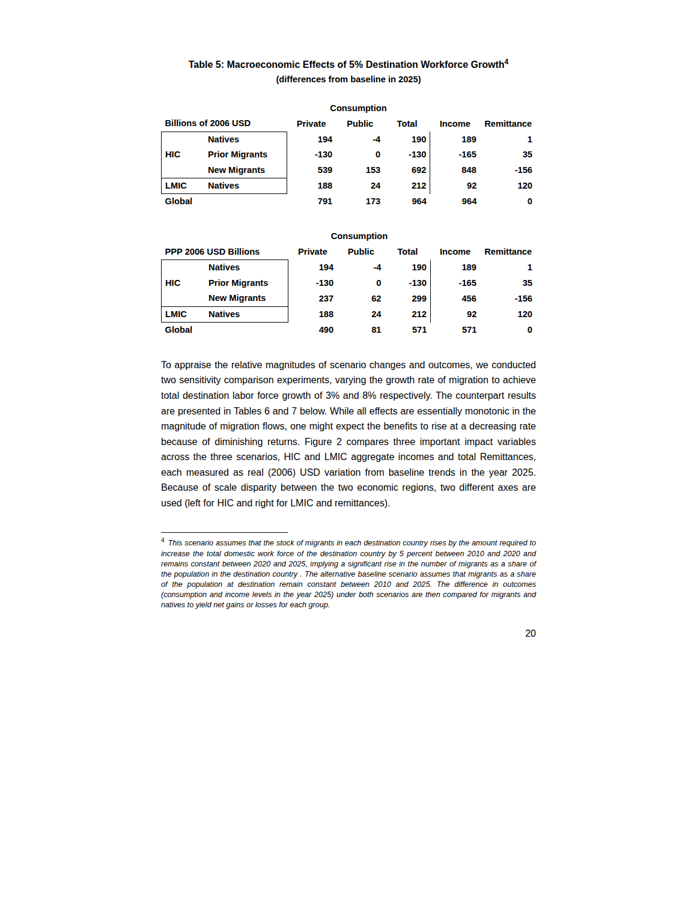Table 5: Macroeconomic Effects of 5% Destination Workforce Growth4
(differences from baseline in 2025)
| | | Consumption | | |
| Billions of 2006 USD | Private | Public | Total | Income | Remittance |
| | Natives | 194 | -4 | 190 | 189 | 1 |
| HIC | Prior Migrants | -130 | 0 | -130 | -165 | 35 |
| | New Migrants | 539 | 153 | 692 | 848 | -156 |
| LMIC | Natives | 188 | 24 | 212 | 92 | 120 |
| Global | 791 | 173 | 964 | 964 | 0 |
| | | Consumption | | |
| PPP 2006 USD Billions | Private | Public | Total | Income | Remittance |
| | Natives | 194 | -4 | 190 | 189 | 1 |
| HIC | Prior Migrants | -130 | 0 | -130 | -165 | 35 |
| | New Migrants | 237 | 62 | 299 | 456 | -156 |
| LMIC | Natives | 188 | 24 | 212 | 92 | 120 |
| Global | 490 | 81 | 571 | 571 | 0 |
To appraise the relative magnitudes of scenario changes and outcomes, we conducted two sensitivity comparison experiments, varying the growth rate of migration to achieve total destination labor force growth of 3% and 8% respectively. The counterpart results are presented in Tables 6 and 7 below. While all effects are essentially monotonic in the magnitude of migration flows, one might expect the benefits to rise at a decreasing rate because of diminishing returns. Figure 2 compares three important impact variables across the three scenarios, HIC and LMIC aggregate incomes and total Remittances, each measured as real (2006) USD variation from baseline trends in the year 2025. Because of scale disparity between the two economic regions, two different axes are used (left for HIC and right for LMIC and remittances).
4 This scenario assumes that the stock of migrants in each destination country rises by the amount required to increase the total domestic work force of the destination country by 5 percent between 2010 and 2020 and remains constant between 2020 and 2025, implying a significant rise in the number of migrants as a share of the population in the destination country . The alternative baseline scenario assumes that migrants as a share of the population at destination remain constant between 2010 and 2025. The difference in outcomes (consumption and income levels in the year 2025) under both scenarios are then compared for migrants and natives to yield net gains or losses for each group.
20